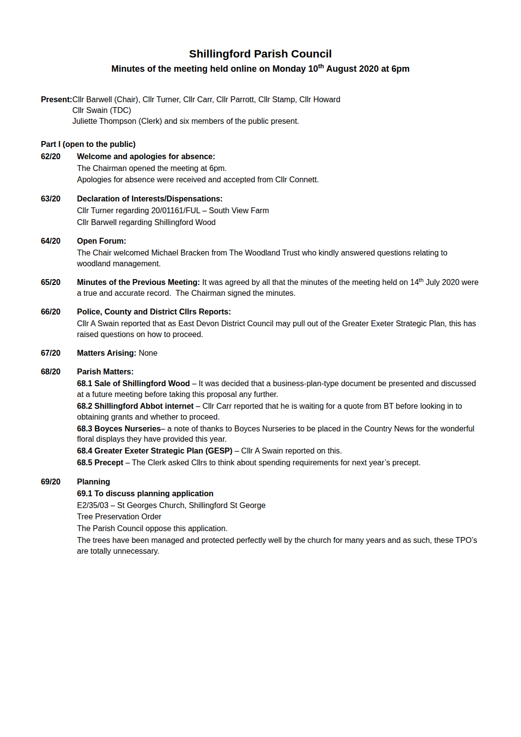Shillingford Parish Council
Minutes of the meeting held online on Monday 10th August 2020 at 6pm
| Present: | Cllr Barwell (Chair), Cllr Turner, Cllr Carr, Cllr Parrott, Cllr Stamp, Cllr Howard Cllr Swain (TDC) Juliette Thompson (Clerk) and six members of the public present. |
Part I (open to the public)
62/20
Welcome and apologies for absence:
The Chairman opened the meeting at 6pm.
Apologies for absence were received and accepted from Cllr Connett.
63/20
Declaration of Interests/Dispensations:
Cllr Turner regarding 20/01161/FUL – South View Farm
Cllr Barwell regarding Shillingford Wood
64/20
Open Forum:
The Chair welcomed Michael Bracken from The Woodland Trust who kindly answered questions relating to woodland management.
65/20
Minutes of the Previous Meeting: It was agreed by all that the minutes of the meeting held on 14th July 2020 were a true and accurate record. The Chairman signed the minutes.
66/20
Police, County and District Cllrs Reports:
Cllr A Swain reported that as East Devon District Council may pull out of the Greater Exeter Strategic Plan, this has raised questions on how to proceed.
67/20
Matters Arising: None
68/20
Parish Matters:
68.1 Sale of Shillingford Wood – It was decided that a business-plan-type document be presented and discussed at a future meeting before taking this proposal any further.
68.2 Shillingford Abbot internet – Cllr Carr reported that he is waiting for a quote from BT before looking in to obtaining grants and whether to proceed.
68.3 Boyces Nurseries– a note of thanks to Boyces Nurseries to be placed in the Country News for the wonderful floral displays they have provided this year.
68.4 Greater Exeter Strategic Plan (GESP) – Cllr A Swain reported on this.
68.5 Precept – The Clerk asked Cllrs to think about spending requirements for next year’s precept.
69/20
Planning
69.1 To discuss planning application
E2/35/03 – St Georges Church, Shillingford St George
Tree Preservation Order
The Parish Council oppose this application.
The trees have been managed and protected perfectly well by the church for many years and as such, these TPO’s are totally unnecessary.